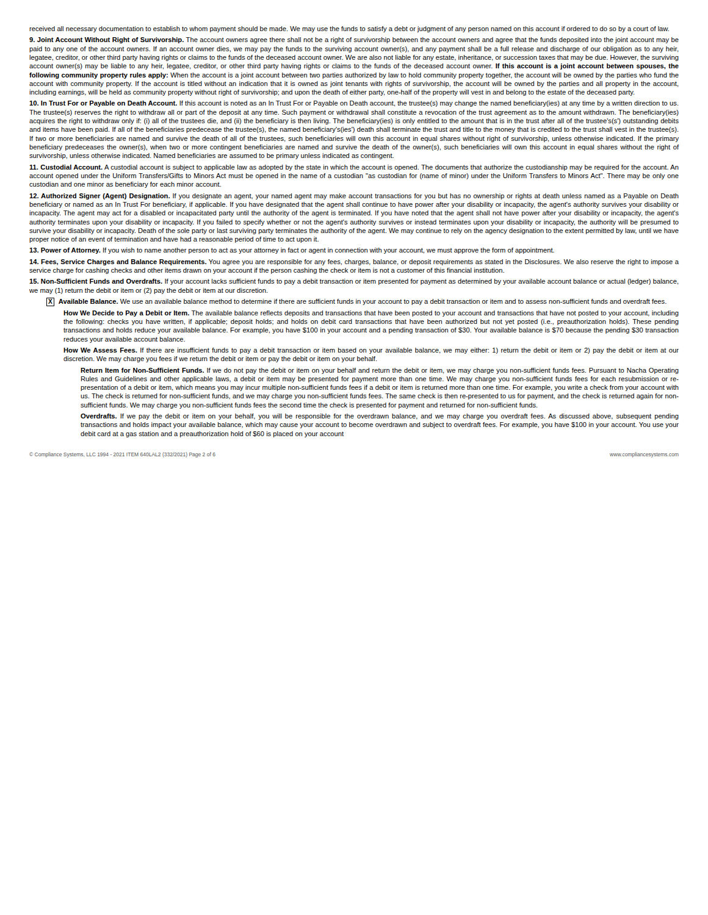received all necessary documentation to establish to whom payment should be made. We may use the funds to satisfy a debt or judgment of any person named on this account if ordered to do so by a court of law.
9. Joint Account Without Right of Survivorship. The account owners agree there shall not be a right of survivorship between the account owners and agree that the funds deposited into the joint account may be paid to any one of the account owners. If an account owner dies, we may pay the funds to the surviving account owner(s), and any payment shall be a full release and discharge of our obligation as to any heir, legatee, creditor, or other third party having rights or claims to the funds of the deceased account owner. We are also not liable for any estate, inheritance, or succession taxes that may be due. However, the surviving account owner(s) may be liable to any heir, legatee, creditor, or other third party having rights or claims to the funds of the deceased account owner. If this account is a joint account between spouses, the following community property rules apply: When the account is a joint account between two parties authorized by law to hold community property together, the account will be owned by the parties who fund the account with community property. If the account is titled without an indication that it is owned as joint tenants with rights of survivorship, the account will be owned by the parties and all property in the account, including earnings, will be held as community property without right of survivorship; and upon the death of either party, one-half of the property will vest in and belong to the estate of the deceased party.
10. In Trust For or Payable on Death Account. If this account is noted as an In Trust For or Payable on Death account, the trustee(s) may change the named beneficiary(ies) at any time by a written direction to us. The trustee(s) reserves the right to withdraw all or part of the deposit at any time. Such payment or withdrawal shall constitute a revocation of the trust agreement as to the amount withdrawn. The beneficiary(ies) acquires the right to withdraw only if: (i) all of the trustees die, and (ii) the beneficiary is then living. The beneficiary(ies) is only entitled to the amount that is in the trust after all of the trustee's(s') outstanding debits and items have been paid. If all of the beneficiaries predecease the trustee(s), the named beneficiary's(ies') death shall terminate the trust and title to the money that is credited to the trust shall vest in the trustee(s). If two or more beneficiaries are named and survive the death of all of the trustees, such beneficiaries will own this account in equal shares without right of survivorship, unless otherwise indicated. If the primary beneficiary predeceases the owner(s), when two or more contingent beneficiaries are named and survive the death of the owner(s), such beneficiaries will own this account in equal shares without the right of survivorship, unless otherwise indicated. Named beneficiaries are assumed to be primary unless indicated as contingent.
11. Custodial Account. A custodial account is subject to applicable law as adopted by the state in which the account is opened. The documents that authorize the custodianship may be required for the account. An account opened under the Uniform Transfers/Gifts to Minors Act must be opened in the name of a custodian "as custodian for (name of minor) under the Uniform Transfers to Minors Act". There may be only one custodian and one minor as beneficiary for each minor account.
12. Authorized Signer (Agent) Designation. If you designate an agent, your named agent may make account transactions for you but has no ownership or rights at death unless named as a Payable on Death beneficiary or named as an In Trust For beneficiary, if applicable. If you have designated that the agent shall continue to have power after your disability or incapacity, the agent's authority survives your disability or incapacity. The agent may act for a disabled or incapacitated party until the authority of the agent is terminated. If you have noted that the agent shall not have power after your disability or incapacity, the agent's authority terminates upon your disability or incapacity. If you failed to specify whether or not the agent's authority survives or instead terminates upon your disability or incapacity, the authority will be presumed to survive your disability or incapacity. Death of the sole party or last surviving party terminates the authority of the agent. We may continue to rely on the agency designation to the extent permitted by law, until we have proper notice of an event of termination and have had a reasonable period of time to act upon it.
13. Power of Attorney. If you wish to name another person to act as your attorney in fact or agent in connection with your account, we must approve the form of appointment.
14. Fees, Service Charges and Balance Requirements. You agree you are responsible for any fees, charges, balance, or deposit requirements as stated in the Disclosures. We also reserve the right to impose a service charge for cashing checks and other items drawn on your account if the person cashing the check or item is not a customer of this financial institution.
15. Non-Sufficient Funds and Overdrafts. If your account lacks sufficient funds to pay a debit transaction or item presented for payment as determined by your available account balance or actual (ledger) balance, we may (1) return the debit or item or (2) pay the debit or item at our discretion.
X Available Balance. We use an available balance method to determine if there are sufficient funds in your account to pay a debit transaction or item and to assess non-sufficient funds and overdraft fees.
How We Decide to Pay a Debit or Item. The available balance reflects deposits and transactions that have been posted to your account and transactions that have not posted to your account, including the following: checks you have written, if applicable; deposit holds; and holds on debit card transactions that have been authorized but not yet posted (i.e., preauthorization holds). These pending transactions and holds reduce your available balance. For example, you have $100 in your account and a pending transaction of $30. Your available balance is $70 because the pending $30 transaction reduces your available account balance.
How We Assess Fees. If there are insufficient funds to pay a debit transaction or item based on your available balance, we may either: 1) return the debit or item or 2) pay the debit or item at our discretion. We may charge you fees if we return the debit or item or pay the debit or item on your behalf.
Return Item for Non-Sufficient Funds. If we do not pay the debit or item on your behalf and return the debit or item, we may charge you non-sufficient funds fees. Pursuant to Nacha Operating Rules and Guidelines and other applicable laws, a debit or item may be presented for payment more than one time. We may charge you non-sufficient funds fees for each resubmission or re-presentation of a debit or item, which means you may incur multiple non-sufficient funds fees if a debit or item is returned more than one time. For example, you write a check from your account with us. The check is returned for non-sufficient funds, and we may charge you non-sufficient funds fees. The same check is then re-presented to us for payment, and the check is returned again for non-sufficient funds. We may charge you non-sufficient funds fees the second time the check is presented for payment and returned for non-sufficient funds.
Overdrafts. If we pay the debit or item on your behalf, you will be responsible for the overdrawn balance, and we may charge you overdraft fees. As discussed above, subsequent pending transactions and holds impact your available balance, which may cause your account to become overdrawn and subject to overdraft fees. For example, you have $100 in your account. You use your debit card at a gas station and a preauthorization hold of $60 is placed on your account
© Compliance Systems, LLC 1994 - 2021 ITEM 640LAL2 (332/2021) Page 2 of 6 www.compliancesystems.com